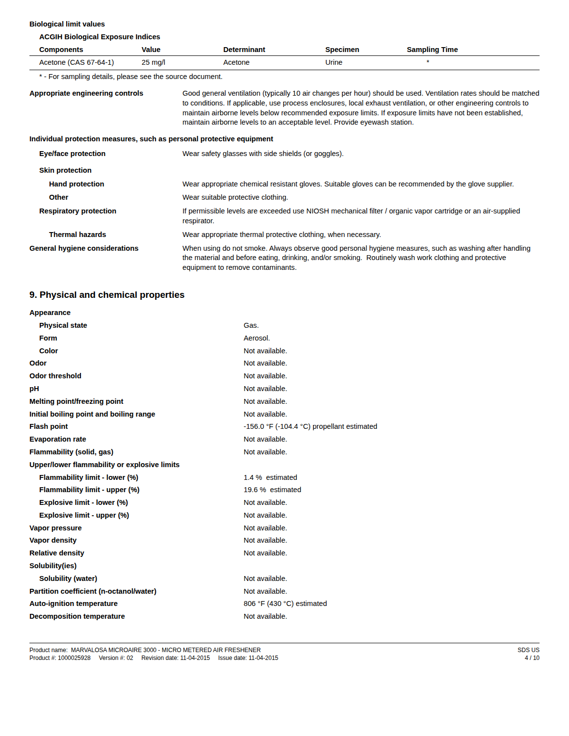Biological limit values
ACGIH Biological Exposure Indices
| Components | Value | Determinant | Specimen | Sampling Time |
| --- | --- | --- | --- | --- |
| Acetone (CAS 67-64-1) | 25 mg/l | Acetone | Urine | * |
* - For sampling details, please see the source document.
| Appropriate engineering controls | Good general ventilation (typically 10 air changes per hour) should be used. Ventilation rates should be matched to conditions. If applicable, use process enclosures, local exhaust ventilation, or other engineering controls to maintain airborne levels below recommended exposure limits. If exposure limits have not been established, maintain airborne levels to an acceptable level. Provide eyewash station. |
Individual protection measures, such as personal protective equipment
| Eye/face protection | Wear safety glasses with side shields (or goggles). |
Skin protection
| Hand protection | Wear appropriate chemical resistant gloves. Suitable gloves can be recommended by the glove supplier. |
| Other | Wear suitable protective clothing. |
| Respiratory protection | If permissible levels are exceeded use NIOSH mechanical filter / organic vapor cartridge or an air-supplied respirator. |
| Thermal hazards | Wear appropriate thermal protective clothing, when necessary. |
| General hygiene considerations | When using do not smoke. Always observe good personal hygiene measures, such as washing after handling the material and before eating, drinking, and/or smoking. Routinely wash work clothing and protective equipment to remove contaminants. |
9. Physical and chemical properties
| Appearance | |
| Physical state | Gas. |
| Form | Aerosol. |
| Color | Not available. |
| Odor | Not available. |
| Odor threshold | Not available. |
| pH | Not available. |
| Melting point/freezing point | Not available. |
| Initial boiling point and boiling range | Not available. |
| Flash point | -156.0 °F (-104.4 °C) propellant estimated |
| Evaporation rate | Not available. |
| Flammability (solid, gas) | Not available. |
| Upper/lower flammability or explosive limits | |
| Flammability limit - lower (%) | 1.4 % estimated |
| Flammability limit - upper (%) | 19.6 % estimated |
| Explosive limit - lower (%) | Not available. |
| Explosive limit - upper (%) | Not available. |
| Vapor pressure | Not available. |
| Vapor density | Not available. |
| Relative density | Not available. |
| Solubility(ies) | |
| Solubility (water) | Not available. |
| Partition coefficient (n-octanol/water) | Not available. |
| Auto-ignition temperature | 806 °F (430 °C) estimated |
| Decomposition temperature | Not available. |
Product name: MARVALOSA MICROAIRE 3000 - MICRO METERED AIR FRESHENER SDS US
Product #: 1000025928 Version #: 02 Revision date: 11-04-2015 Issue date: 11-04-2015 4 / 10